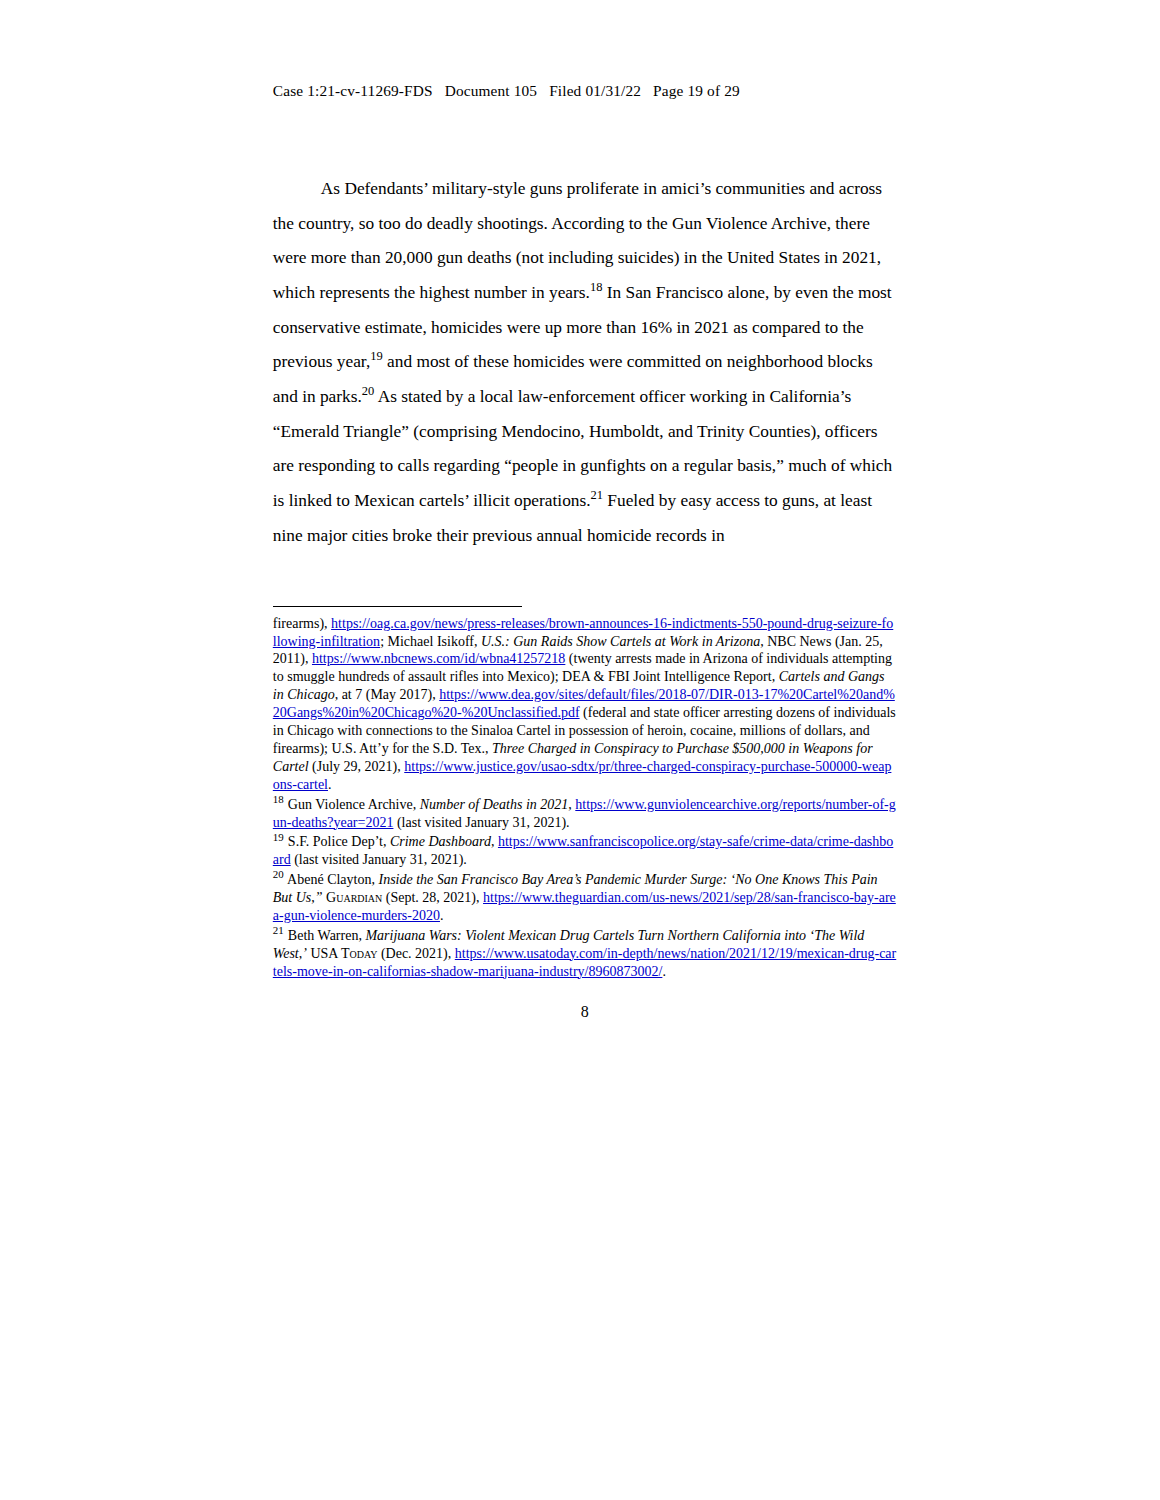Case 1:21-cv-11269-FDS Document 105 Filed 01/31/22 Page 19 of 29
As Defendants’ military-style guns proliferate in amici’s communities and across the country, so too do deadly shootings. According to the Gun Violence Archive, there were more than 20,000 gun deaths (not including suicides) in the United States in 2021, which represents the highest number in years.18 In San Francisco alone, by even the most conservative estimate, homicides were up more than 16% in 2021 as compared to the previous year,19 and most of these homicides were committed on neighborhood blocks and in parks.20 As stated by a local law-enforcement officer working in California’s “Emerald Triangle” (comprising Mendocino, Humboldt, and Trinity Counties), officers are responding to calls regarding “people in gunfights on a regular basis,” much of which is linked to Mexican cartels’ illicit operations.21 Fueled by easy access to guns, at least nine major cities broke their previous annual homicide records in
firearms), https://oag.ca.gov/news/press-releases/brown-announces-16-indictments-550-pound-drug-seizure-following-infiltration; Michael Isikoff, U.S.: Gun Raids Show Cartels at Work in Arizona, NBC News (Jan. 25, 2011), https://www.nbcnews.com/id/wbna41257218 (twenty arrests made in Arizona of individuals attempting to smuggle hundreds of assault rifles into Mexico); DEA & FBI Joint Intelligence Report, Cartels and Gangs in Chicago, at 7 (May 2017), https://www.dea.gov/sites/default/files/2018-07/DIR-013-17%20Cartel%20and%20Gangs%20in%20Chicago%20-%20Unclassified.pdf (federal and state officer arresting dozens of individuals in Chicago with connections to the Sinaloa Cartel in possession of heroin, cocaine, millions of dollars, and firearms); U.S. Att’y for the S.D. Tex., Three Charged in Conspiracy to Purchase $500,000 in Weapons for Cartel (July 29, 2021), https://www.justice.gov/usao-sdtx/pr/three-charged-conspiracy-purchase-500000-weapons-cartel.
18 Gun Violence Archive, Number of Deaths in 2021, https://www.gunviolencearchive.org/reports/number-of-gun-deaths?year=2021 (last visited January 31, 2021).
19 S.F. Police Dep’t, Crime Dashboard, https://www.sanfranciscopolice.org/stay-safe/crime-data/crime-dashboard (last visited January 31, 2021).
20 Abené Clayton, Inside the San Francisco Bay Area’s Pandemic Murder Surge: ‘No One Knows This Pain But Us,” Guardian (Sept. 28, 2021), https://www.theguardian.com/us-news/2021/sep/28/san-francisco-bay-area-gun-violence-murders-2020.
21 Beth Warren, Marijuana Wars: Violent Mexican Drug Cartels Turn Northern California into ‘The Wild West,’ USA Today (Dec. 2021), https://www.usatoday.com/in-depth/news/nation/2021/12/19/mexican-drug-cartels-move-in-on-californias-shadow-marijuana-industry/8960873002/.
8